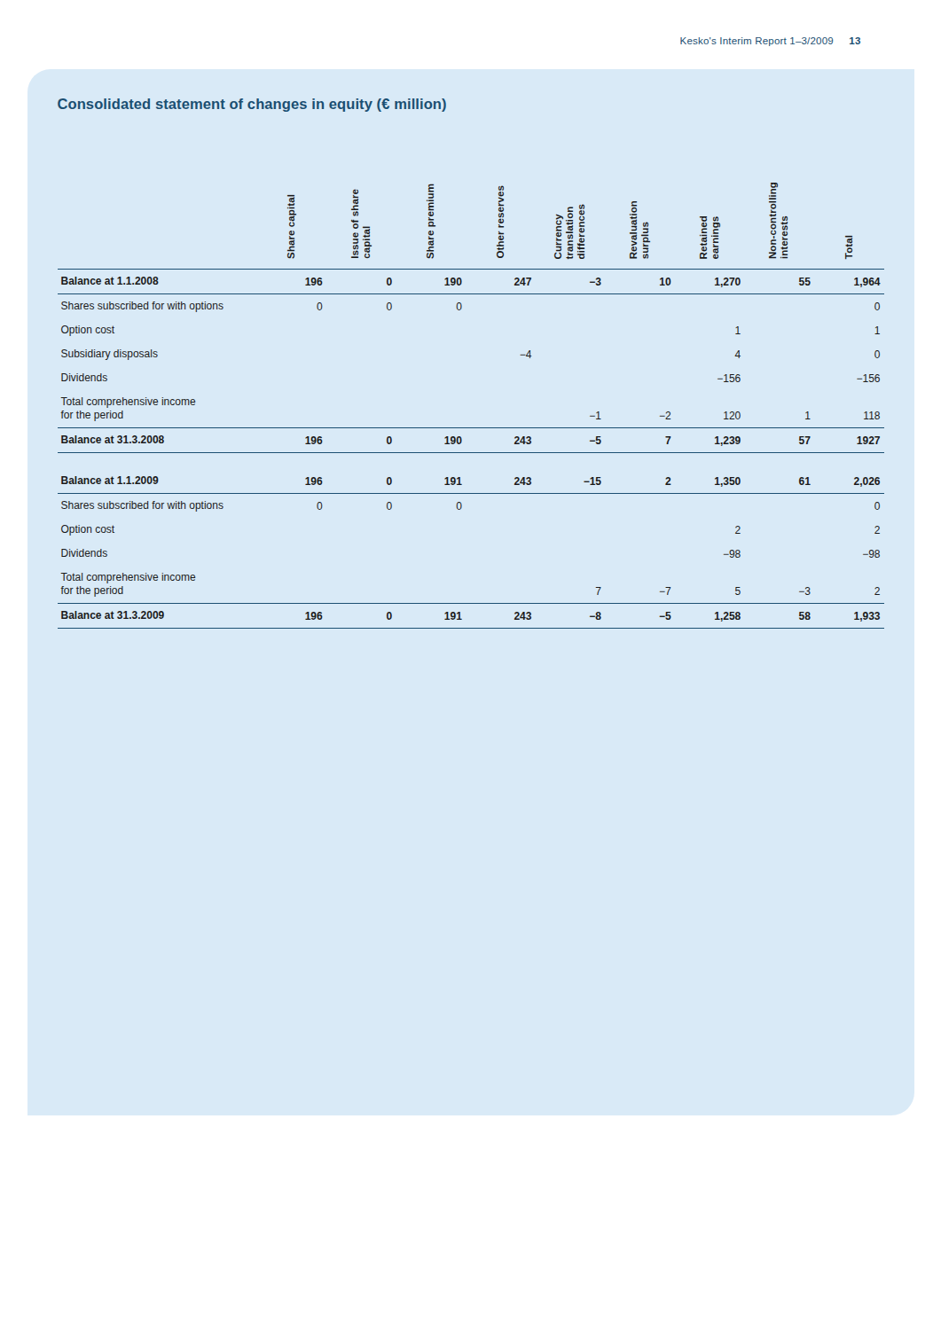Kesko's Interim Report 1–3/2009 13
Consolidated statement of changes in equity (€ million)
| | Share capital | Issue of share capital | Share premium | Other reserves | Currency translation differences | Revaluation surplus | Retained earnings | Non-controlling interests | Total |
| --- | --- | --- | --- | --- | --- | --- | --- | --- | --- |
| Balance at 1.1.2008 | 196 | 0 | 190 | 247 | −3 | 10 | 1,270 | 55 | 1,964 |
| Shares subscribed for with options | 0 | 0 | 0 | | | | | | 0 |
| Option cost | | | | | | | 1 | | 1 |
| Subsidiary disposals | | | | −4 | | | 4 | | 0 |
| Dividends | | | | | | | −156 | | −156 |
| Total comprehensive income for the period | | | | | −1 | −2 | 120 | 1 | 118 |
| Balance at 31.3.2008 | 196 | 0 | 190 | 243 | −5 | 7 | 1,239 | 57 | 1927 |
| Balance at 1.1.2009 | 196 | 0 | 191 | 243 | −15 | 2 | 1,350 | 61 | 2,026 |
| Shares subscribed for with options | 0 | 0 | 0 | | | | | | 0 |
| Option cost | | | | | | | 2 | | 2 |
| Dividends | | | | | | | −98 | | −98 |
| Total comprehensive income for the period | | | | | 7 | −7 | 5 | −3 | 2 |
| Balance at 31.3.2009 | 196 | 0 | 191 | 243 | −8 | −5 | 1,258 | 58 | 1,933 |